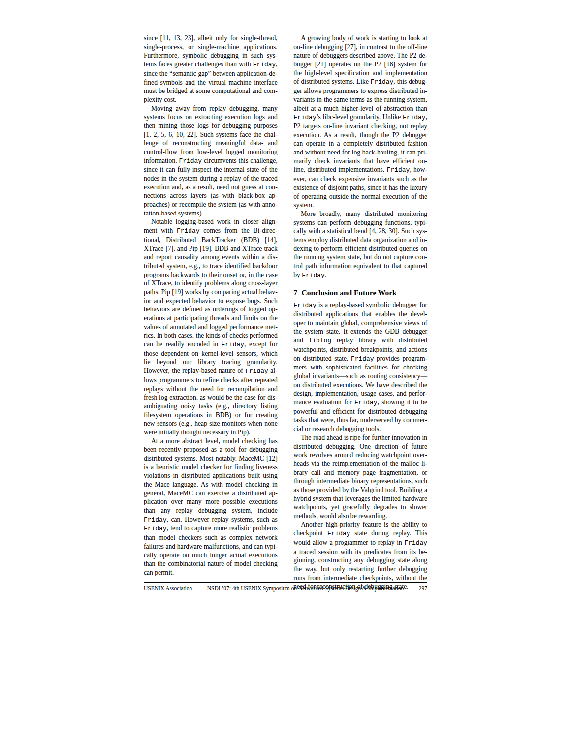since [11, 13, 23], albeit only for single-thread, single-process, or single-machine applications. Furthermore, symbolic debugging in such systems faces greater challenges than with Friday, since the “semantic gap” between application-defined symbols and the virtual machine interface must be bridged at some computational and complexity cost.
Moving away from replay debugging, many systems focus on extracting execution logs and then mining those logs for debugging purposes [1, 2, 5, 6, 10, 22]. Such systems face the challenge of reconstructing meaningful data- and control-flow from low-level logged monitoring information. Friday circumvents this challenge, since it can fully inspect the internal state of the nodes in the system during a replay of the traced execution and, as a result, need not guess at connections across layers (as with black-box approaches) or recompile the system (as with annotation-based systems).
Notable logging-based work in closer alignment with Friday comes from the Bi-directional, Distributed BackTracker (BDB) [14], XTrace [7], and Pip [19]. BDB and XTrace track and report causality among events within a distributed system, e.g., to trace identified backdoor programs backwards to their onset or, in the case of XTrace, to identify problems along cross-layer paths. Pip [19] works by comparing actual behavior and expected behavior to expose bugs. Such behaviors are defined as orderings of logged operations at participating threads and limits on the values of annotated and logged performance metrics. In both cases, the kinds of checks performed can be readily encoded in Friday, except for those dependent on kernel-level sensors, which lie beyond our library tracing granularity. However, the replay-based nature of Friday allows programmers to refine checks after repeated replays without the need for recompilation and fresh log extraction, as would be the case for disambiguating noisy tasks (e.g., directory listing filesystem operations in BDB) or for creating new sensors (e.g., heap size monitors when none were initially thought necessary in Pip).
At a more abstract level, model checking has been recently proposed as a tool for debugging distributed systems. Most notably, MaceMC [12] is a heuristic model checker for finding liveness violations in distributed applications built using the Mace language. As with model checking in general, MaceMC can exercise a distributed application over many more possible executions than any replay debugging system, include Friday, can. However replay systems, such as Friday, tend to capture more realistic problems than model checkers such as complex network failures and hardware malfunctions, and can typically operate on much longer actual executions than the combinatorial nature of model checking can permit.
A growing body of work is starting to look at on-line debugging [27], in contrast to the off-line nature of debuggers described above. The P2 debugger [21] operates on the P2 [18] system for the high-level specification and implementation of distributed systems. Like Friday, this debugger allows programmers to express distributed invariants in the same terms as the running system, albeit at a much higher-level of abstraction than Friday’s libc-level granularity. Unlike Friday, P2 targets on-line invariant checking, not replay execution. As a result, though the P2 debugger can operate in a completely distributed fashion and without need for log back-hauling, it can primarily check invariants that have efficient on-line, distributed implementations. Friday, however, can check expensive invariants such as the existence of disjoint paths, since it has the luxury of operating outside the normal execution of the system.
More broadly, many distributed monitoring systems can perform debugging functions, typically with a statistical bend [4, 28, 30]. Such systems employ distributed data organization and indexing to perform efficient distributed queries on the running system state, but do not capture control path information equivalent to that captured by Friday.
7 Conclusion and Future Work
Friday is a replay-based symbolic debugger for distributed applications that enables the developer to maintain global, comprehensive views of the system state. It extends the GDB debugger and liblog replay library with distributed watchpoints, distributed breakpoints, and actions on distributed state. Friday provides programmers with sophisticated facilities for checking global invariants—such as routing consistency—on distributed executions. We have described the design, implementation, usage cases, and performance evaluation for Friday, showing it to be powerful and efficient for distributed debugging tasks that were, thus far, underserved by commercial or research debugging tools.
The road ahead is ripe for further innovation in distributed debugging. One direction of future work revolves around reducing watchpoint overheads via the reimplementation of the malloc library call and memory page fragmentation, or through intermediate binary representations, such as those provided by the Valgrind tool. Building a hybrid system that leverages the limited hardware watchpoints, yet gracefully degrades to slower methods, would also be rewarding.
Another high-priority feature is the ability to checkpoint Friday state during replay. This would allow a programmer to replay in Friday a traced session with its predicates from its beginning, constructing any debugging state along the way, but only restarting further debugging runs from intermediate checkpoints, without the need for reconstruction of debugging state.
USENIX Association NSDI ’07: 4th USENIX Symposium on Networked Systems Design & Implementation 297